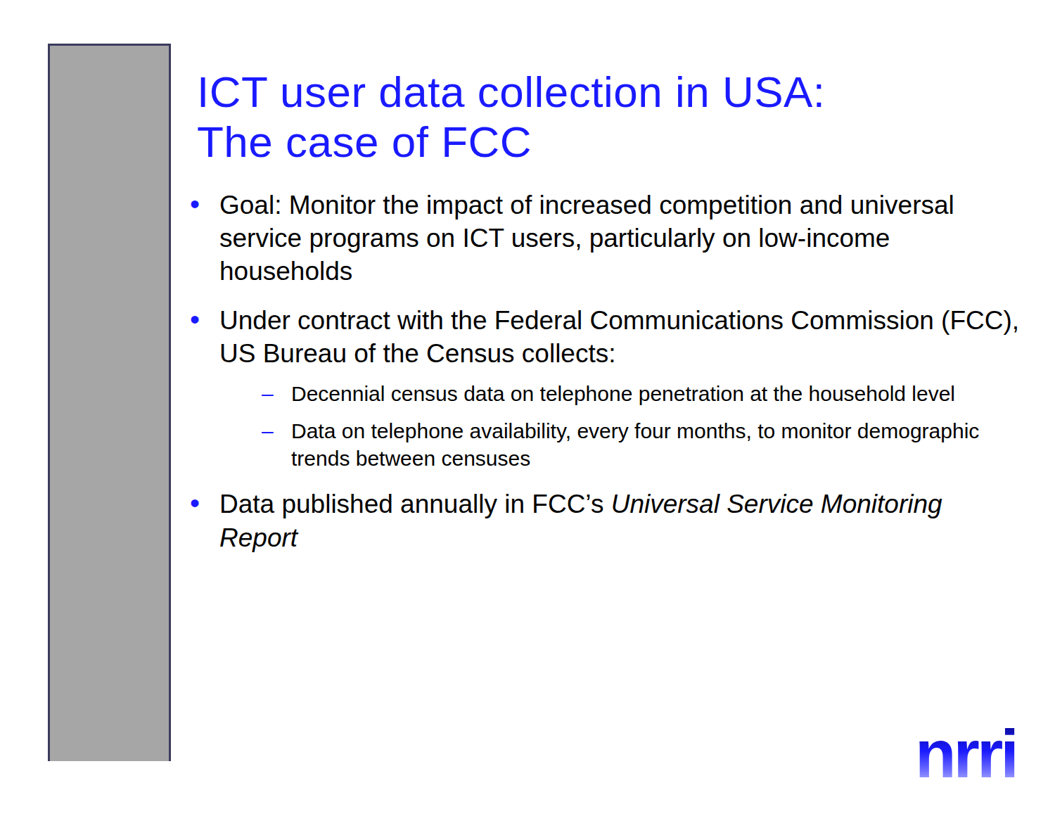ICT user data collection in USA:
The case of FCC
Goal: Monitor the impact of increased competition and universal service programs on ICT users, particularly on low-income households
Under contract with the Federal Communications Commission (FCC), US Bureau of the Census collects:
Decennial census data on telephone penetration at the household level
Data on telephone availability, every four months, to monitor demographic trends between censuses
Data published annually in FCC’s Universal Service Monitoring Report
nrri